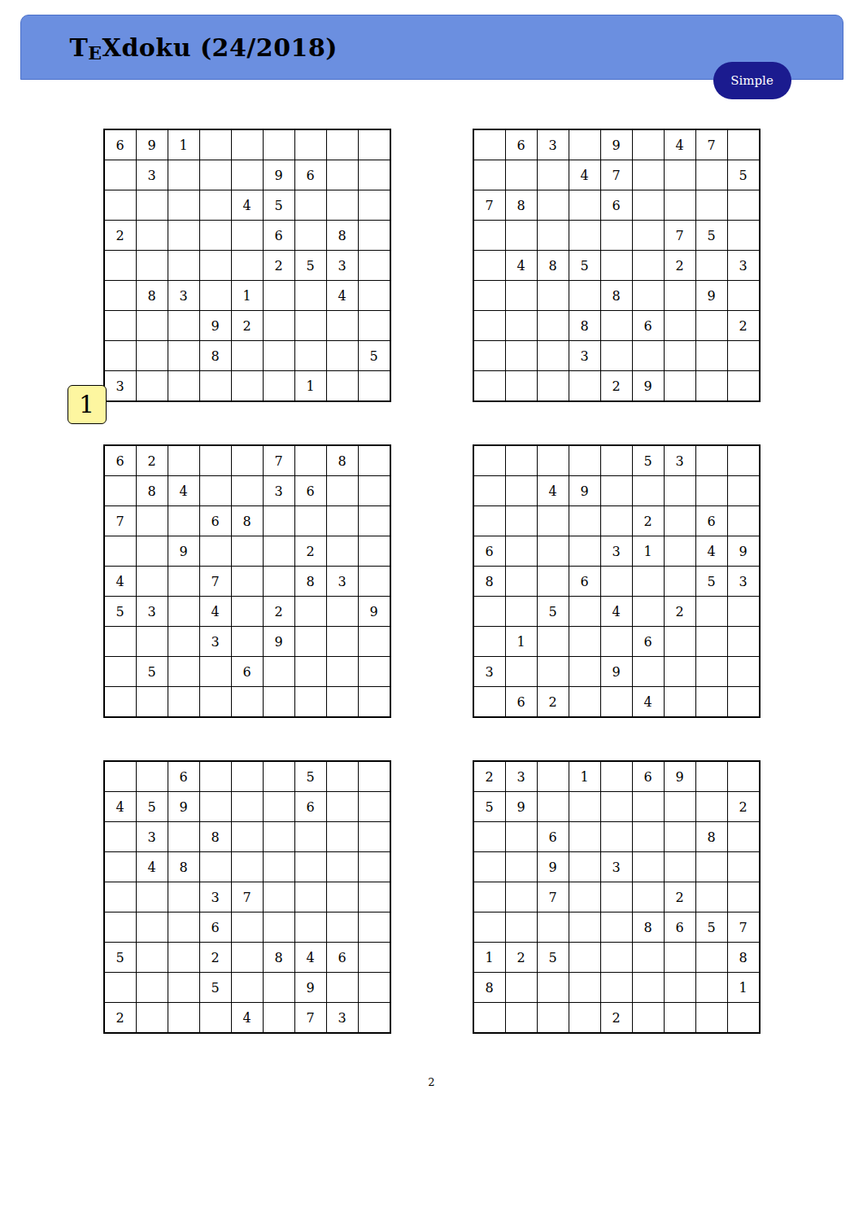TEXdoku (24/2018)
Simple
1
| 6 | 9 | 1 | | | | | | |
| | 3 | | | | 9 | 6 | | |
| | | | | 4 | 5 | | | |
| 2 | | | | | 6 | | 8 | |
| | | | | | 2 | 5 | 3 | |
| | 8 | 3 | | 1 | | | 4 | |
| | | | 9 | 2 | | | | |
| | | | 8 | | | | | 5 |
| 3 | | | | | | 1 | | |
| | 6 | 3 | | 9 | | 4 | 7 | |
| | | | 4 | 7 | | | | 5 |
| 7 | 8 | | | 6 | | | | |
| | | | | | | 7 | 5 | |
| | 4 | 8 | 5 | | | 2 | | 3 |
| | | | | 8 | | | 9 | |
| | | | 8 | | 6 | | | 2 |
| | | | 3 | | | | | |
| | | | | 2 | 9 | | | |
| 6 | 2 | | | | 7 | | 8 | |
| | 8 | 4 | | | 3 | 6 | | |
| 7 | | | 6 | 8 | | | | |
| | | 9 | | | | 2 | | |
| 4 | | | 7 | | | 8 | 3 | |
| 5 | 3 | | 4 | | 2 | | | 9 |
| | | | 3 | | 9 | | | |
| | 5 | | | 6 | | | | |
| | | | | | 5 | 3 | | |
| | | 4 | 9 | | | | | |
| | | | | | 2 | | 6 | |
| 6 | | | | 3 | 1 | | 4 | 9 |
| 8 | | | 6 | | | | 5 | 3 |
| | | 5 | | 4 | | 2 | | |
| | 1 | | | | 6 | | | |
| 3 | | | | 9 | | | | |
| | 6 | 2 | | | 4 | | | |
| | | 6 | | | | 5 | | |
| 4 | 5 | 9 | | | | 6 | | |
| | 3 | | 8 | | | | | |
| | 4 | 8 | | | | | | |
| | | | 3 | 7 | | | | |
| | | | 6 | | | | | |
| 5 | | | 2 | | 8 | 4 | 6 | |
| | | | 5 | | | 9 | | |
| 2 | | | | 4 | | 7 | 3 | |
| 2 | 3 | | 1 | | 6 | 9 | | |
| 5 | 9 | | | | | | | 2 |
| | | 6 | | | | | 8 | |
| | | 9 | | 3 | | | | |
| | | 7 | | | | 2 | | |
| | | | | | 8 | 6 | 5 | 7 |
| 1 | 2 | 5 | | | | | | 8 |
| 8 | | | | | | | | 1 |
| | | | | 2 | | | | |
2